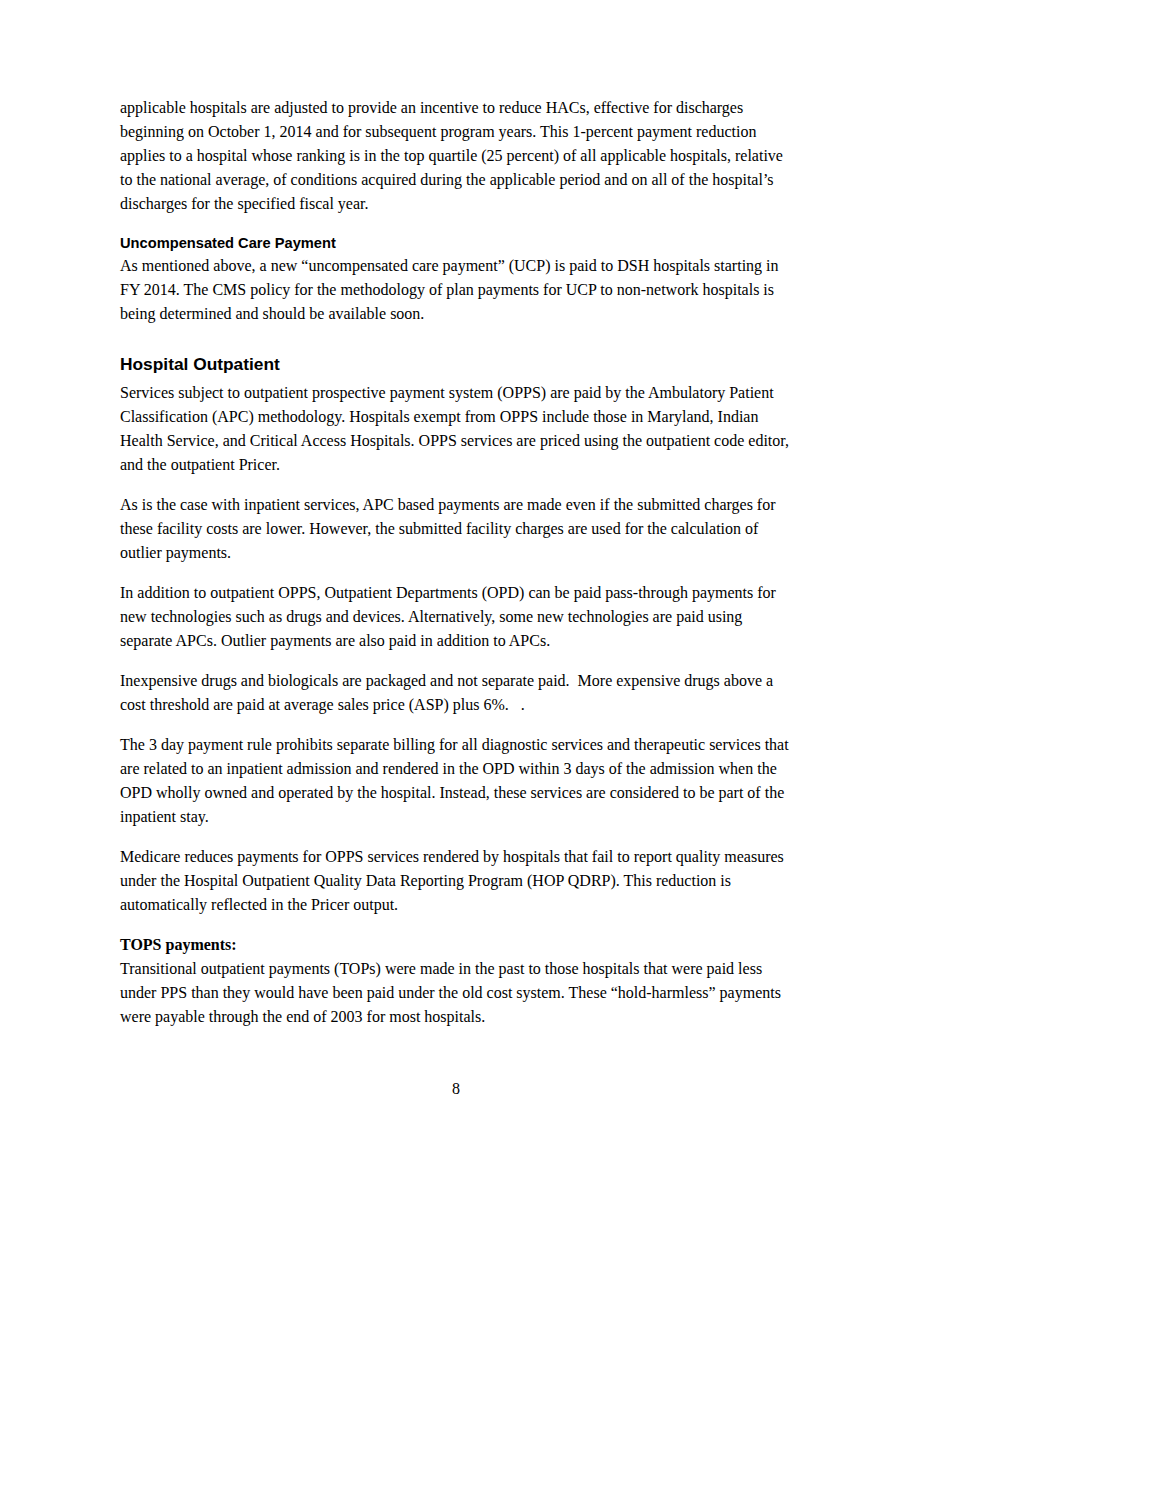applicable hospitals are adjusted to provide an incentive to reduce HACs, effective for discharges beginning on October 1, 2014 and for subsequent program years. This 1-percent payment reduction applies to a hospital whose ranking is in the top quartile (25 percent) of all applicable hospitals, relative to the national average, of conditions acquired during the applicable period and on all of the hospital’s discharges for the specified fiscal year.
Uncompensated Care Payment
As mentioned above, a new “uncompensated care payment” (UCP) is paid to DSH hospitals starting in FY 2014. The CMS policy for the methodology of plan payments for UCP to non-network hospitals is being determined and should be available soon.
Hospital Outpatient
Services subject to outpatient prospective payment system (OPPS) are paid by the Ambulatory Patient Classification (APC) methodology. Hospitals exempt from OPPS include those in Maryland, Indian Health Service, and Critical Access Hospitals. OPPS services are priced using the outpatient code editor, and the outpatient Pricer.
As is the case with inpatient services, APC based payments are made even if the submitted charges for these facility costs are lower. However, the submitted facility charges are used for the calculation of outlier payments.
In addition to outpatient OPPS, Outpatient Departments (OPD) can be paid pass-through payments for new technologies such as drugs and devices. Alternatively, some new technologies are paid using separate APCs. Outlier payments are also paid in addition to APCs.
Inexpensive drugs and biologicals are packaged and not separate paid. More expensive drugs above a cost threshold are paid at average sales price (ASP) plus 6%. .
The 3 day payment rule prohibits separate billing for all diagnostic services and therapeutic services that are related to an inpatient admission and rendered in the OPD within 3 days of the admission when the OPD wholly owned and operated by the hospital. Instead, these services are considered to be part of the inpatient stay.
Medicare reduces payments for OPPS services rendered by hospitals that fail to report quality measures under the Hospital Outpatient Quality Data Reporting Program (HOP QDRP). This reduction is automatically reflected in the Pricer output.
TOPS payments:
Transitional outpatient payments (TOPs) were made in the past to those hospitals that were paid less under PPS than they would have been paid under the old cost system. These “hold-harmless” payments were payable through the end of 2003 for most hospitals.
8